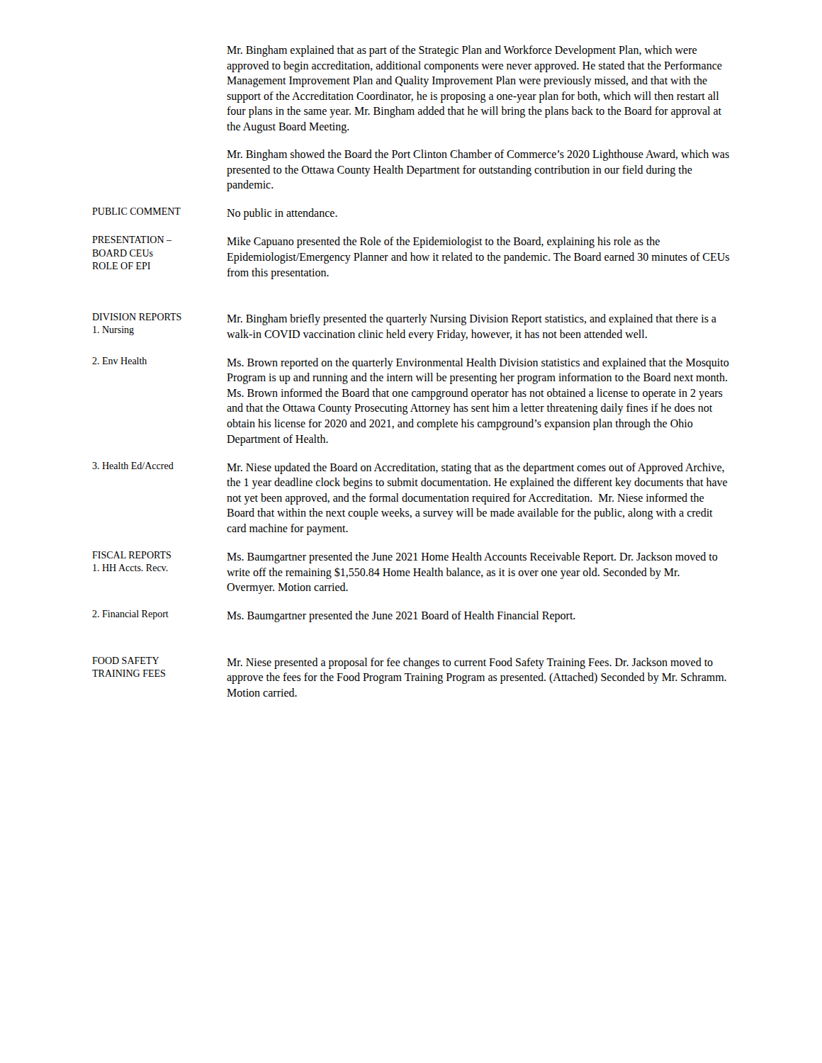Mr. Bingham explained that as part of the Strategic Plan and Workforce Development Plan, which were approved to begin accreditation, additional components were never approved. He stated that the Performance Management Improvement Plan and Quality Improvement Plan were previously missed, and that with the support of the Accreditation Coordinator, he is proposing a one-year plan for both, which will then restart all four plans in the same year. Mr. Bingham added that he will bring the plans back to the Board for approval at the August Board Meeting.
Mr. Bingham showed the Board the Port Clinton Chamber of Commerce’s 2020 Lighthouse Award, which was presented to the Ottawa County Health Department for outstanding contribution in our field during the pandemic.
PUBLIC COMMENT
No public in attendance.
PRESENTATION – BOARD CEUs ROLE OF EPI
Mike Capuano presented the Role of the Epidemiologist to the Board, explaining his role as the Epidemiologist/Emergency Planner and how it related to the pandemic. The Board earned 30 minutes of CEUs from this presentation.
DIVISION REPORTS 1. Nursing
Mr. Bingham briefly presented the quarterly Nursing Division Report statistics, and explained that there is a walk-in COVID vaccination clinic held every Friday, however, it has not been attended well.
2. Env Health
Ms. Brown reported on the quarterly Environmental Health Division statistics and explained that the Mosquito Program is up and running and the intern will be presenting her program information to the Board next month. Ms. Brown informed the Board that one campground operator has not obtained a license to operate in 2 years and that the Ottawa County Prosecuting Attorney has sent him a letter threatening daily fines if he does not obtain his license for 2020 and 2021, and complete his campground’s expansion plan through the Ohio Department of Health.
3. Health Ed/Accred
Mr. Niese updated the Board on Accreditation, stating that as the department comes out of Approved Archive, the 1 year deadline clock begins to submit documentation. He explained the different key documents that have not yet been approved, and the formal documentation required for Accreditation. Mr. Niese informed the Board that within the next couple weeks, a survey will be made available for the public, along with a credit card machine for payment.
FISCAL REPORTS 1. HH Accts. Recv.
Ms. Baumgartner presented the June 2021 Home Health Accounts Receivable Report. Dr. Jackson moved to write off the remaining $1,550.84 Home Health balance, as it is over one year old. Seconded by Mr. Overmyer. Motion carried.
2. Financial Report
Ms. Baumgartner presented the June 2021 Board of Health Financial Report.
FOOD SAFETY TRAINING FEES
Mr. Niese presented a proposal for fee changes to current Food Safety Training Fees. Dr. Jackson moved to approve the fees for the Food Program Training Program as presented. (Attached) Seconded by Mr. Schramm. Motion carried.